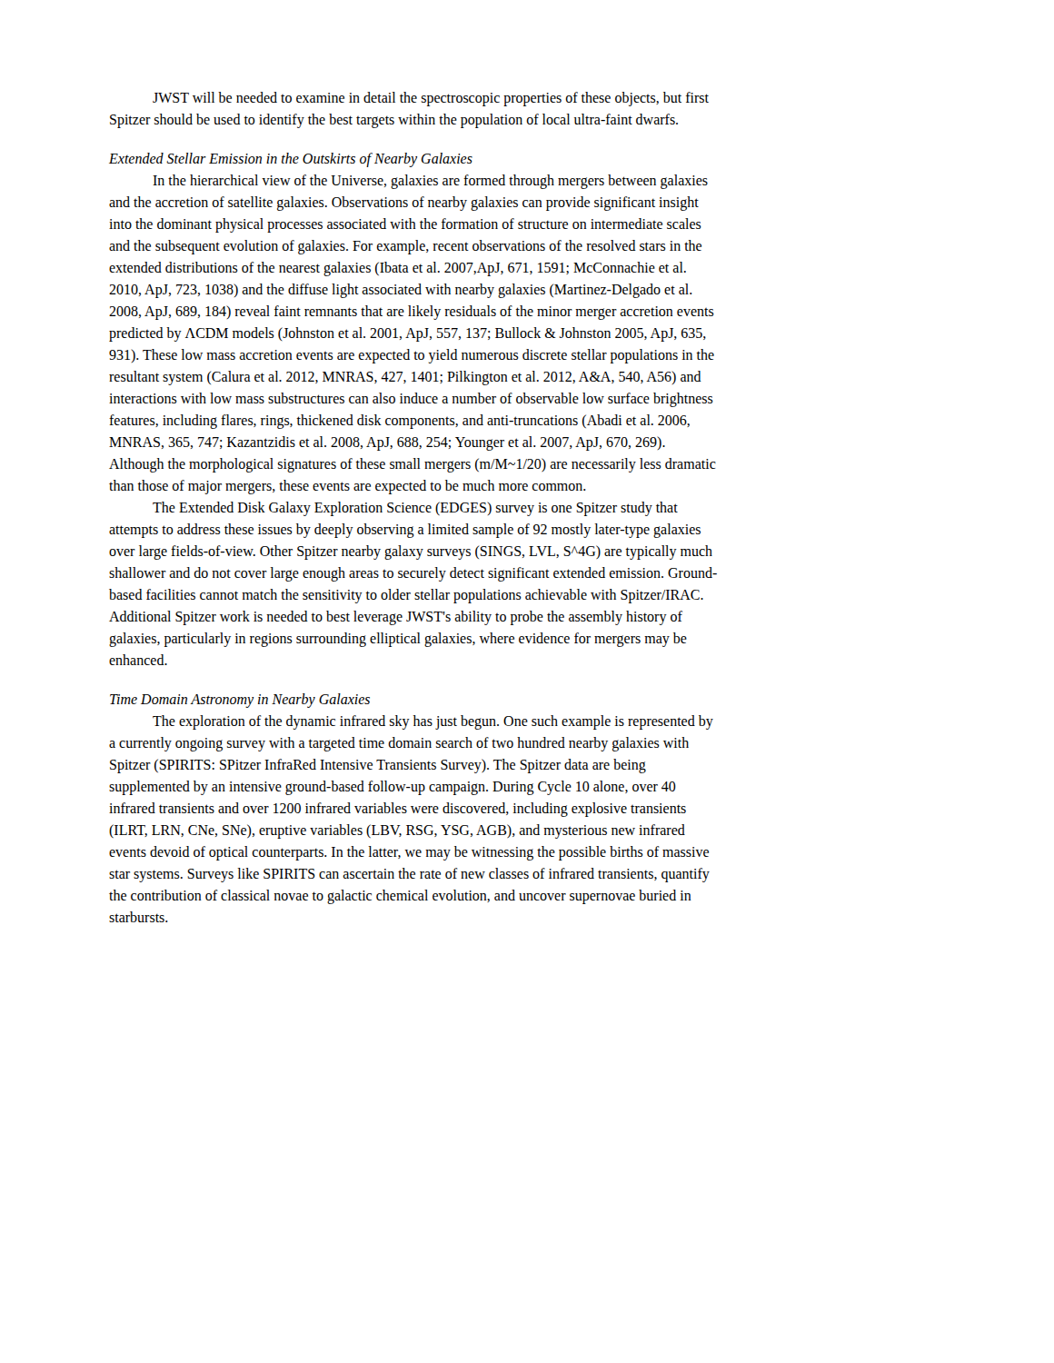JWST will be needed to examine in detail the spectroscopic properties of these objects, but first Spitzer should be used to identify the best targets within the population of local ultra-faint dwarfs.
Extended Stellar Emission in the Outskirts of Nearby Galaxies
In the hierarchical view of the Universe, galaxies are formed through mergers between galaxies and the accretion of satellite galaxies. Observations of nearby galaxies can provide significant insight into the dominant physical processes associated with the formation of structure on intermediate scales and the subsequent evolution of galaxies. For example, recent observations of the resolved stars in the extended distributions of the nearest galaxies (Ibata et al. 2007,ApJ, 671, 1591; McConnachie et al. 2010, ApJ, 723, 1038) and the diffuse light associated with nearby galaxies (Martinez-Delgado et al. 2008, ApJ, 689, 184) reveal faint remnants that are likely residuals of the minor merger accretion events predicted by ΛCDM models (Johnston et al. 2001, ApJ, 557, 137; Bullock & Johnston 2005, ApJ, 635, 931). These low mass accretion events are expected to yield numerous discrete stellar populations in the resultant system (Calura et al. 2012, MNRAS, 427, 1401; Pilkington et al. 2012, A&A, 540, A56) and interactions with low mass substructures can also induce a number of observable low surface brightness features, including flares, rings, thickened disk components, and anti-truncations (Abadi et al. 2006, MNRAS, 365, 747; Kazantzidis et al. 2008, ApJ, 688, 254; Younger et al. 2007, ApJ, 670, 269). Although the morphological signatures of these small mergers (m/M~1/20) are necessarily less dramatic than those of major mergers, these events are expected to be much more common.
The Extended Disk Galaxy Exploration Science (EDGES) survey is one Spitzer study that attempts to address these issues by deeply observing a limited sample of 92 mostly later-type galaxies over large fields-of-view. Other Spitzer nearby galaxy surveys (SINGS, LVL, S^4G) are typically much shallower and do not cover large enough areas to securely detect significant extended emission. Ground-based facilities cannot match the sensitivity to older stellar populations achievable with Spitzer/IRAC. Additional Spitzer work is needed to best leverage JWST's ability to probe the assembly history of galaxies, particularly in regions surrounding elliptical galaxies, where evidence for mergers may be enhanced.
Time Domain Astronomy in Nearby Galaxies
The exploration of the dynamic infrared sky has just begun. One such example is represented by a currently ongoing survey with a targeted time domain search of two hundred nearby galaxies with Spitzer (SPIRITS: SPitzer InfraRed Intensive Transients Survey). The Spitzer data are being supplemented by an intensive ground-based follow-up campaign. During Cycle 10 alone, over 40 infrared transients and over 1200 infrared variables were discovered, including explosive transients (ILRT, LRN, CNe, SNe), eruptive variables (LBV, RSG, YSG, AGB), and mysterious new infrared events devoid of optical counterparts. In the latter, we may be witnessing the possible births of massive star systems. Surveys like SPIRITS can ascertain the rate of new classes of infrared transients, quantify the contribution of classical novae to galactic chemical evolution, and uncover supernovae buried in starbursts.